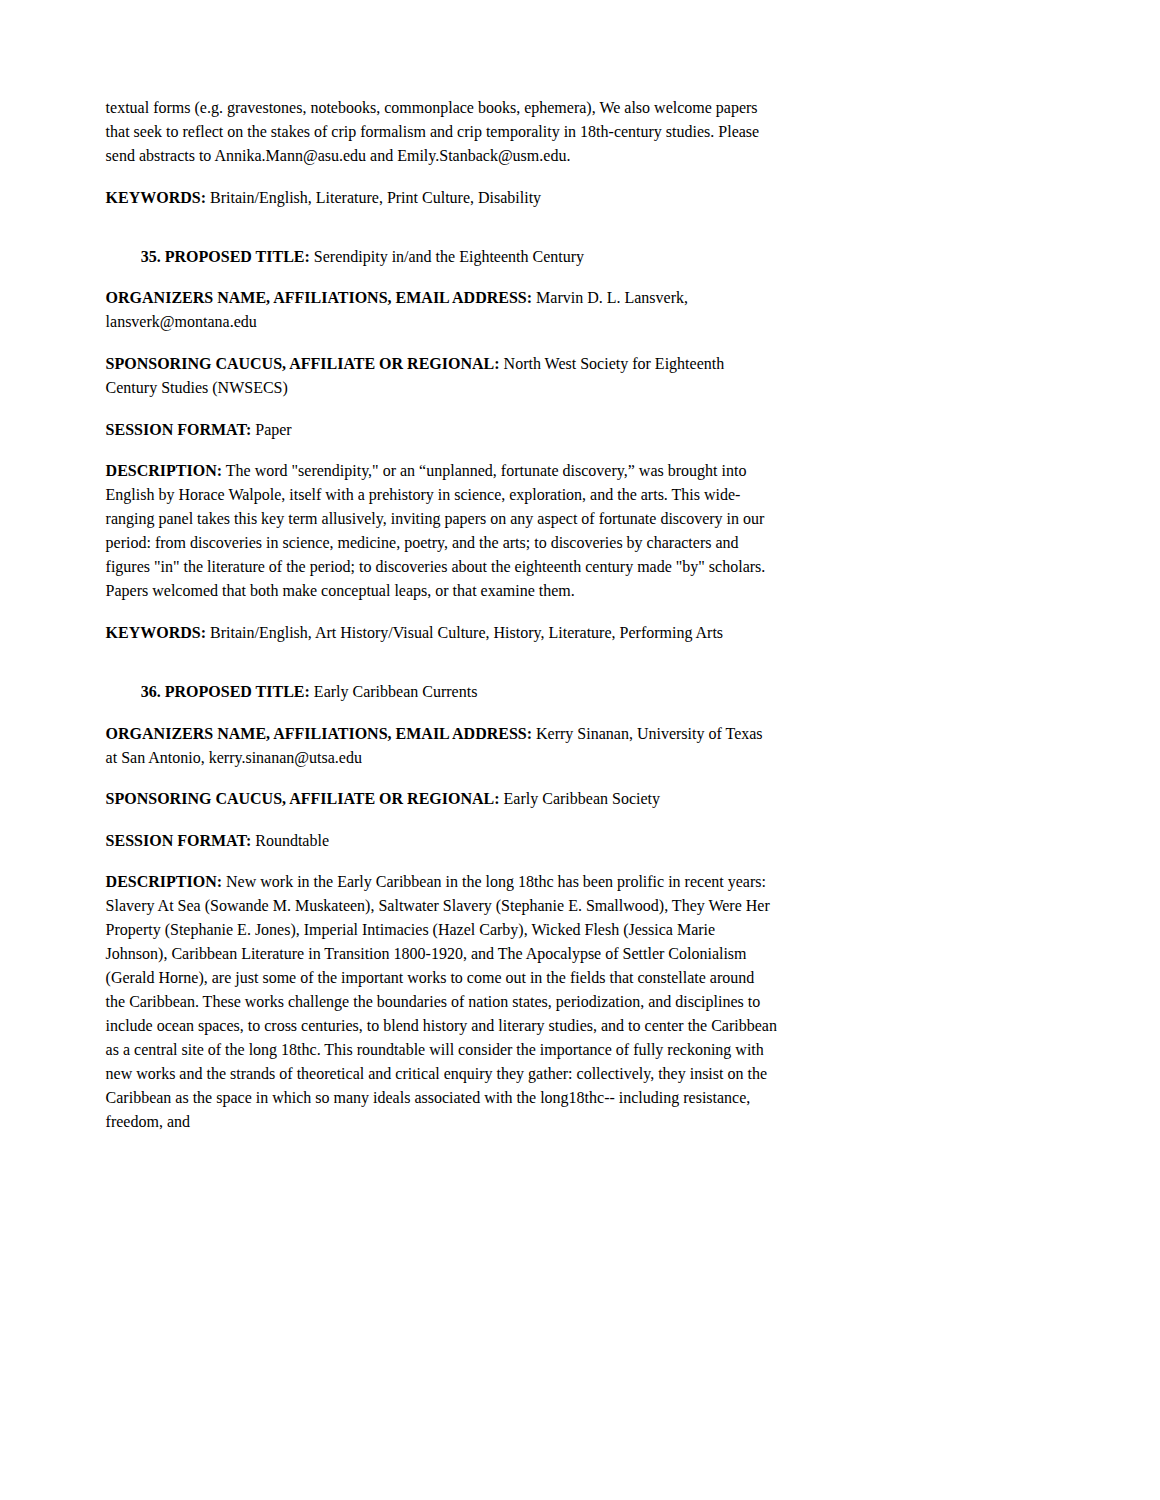textual forms (e.g. gravestones, notebooks, commonplace books, ephemera), We also welcome papers that seek to reflect on the stakes of crip formalism and crip temporality in 18th-century studies. Please send abstracts to Annika.Mann@asu.edu and Emily.Stanback@usm.edu.
KEYWORDS: Britain/English, Literature, Print Culture, Disability
35. PROPOSED TITLE: Serendipity in/and the Eighteenth Century
ORGANIZERS NAME, AFFILIATIONS, EMAIL ADDRESS: Marvin D. L. Lansverk, lansverk@montana.edu
SPONSORING CAUCUS, AFFILIATE OR REGIONAL: North West Society for Eighteenth Century Studies (NWSECS)
SESSION FORMAT: Paper
DESCRIPTION: The word "serendipity," or an “unplanned, fortunate discovery,” was brought into English by Horace Walpole, itself with a prehistory in science, exploration, and the arts. This wide-ranging panel takes this key term allusively, inviting papers on any aspect of fortunate discovery in our period: from discoveries in science, medicine, poetry, and the arts; to discoveries by characters and figures "in" the literature of the period; to discoveries about the eighteenth century made "by" scholars. Papers welcomed that both make conceptual leaps, or that examine them.
KEYWORDS: Britain/English, Art History/Visual Culture, History, Literature, Performing Arts
36. PROPOSED TITLE: Early Caribbean Currents
ORGANIZERS NAME, AFFILIATIONS, EMAIL ADDRESS: Kerry Sinanan, University of Texas at San Antonio, kerry.sinanan@utsa.edu
SPONSORING CAUCUS, AFFILIATE OR REGIONAL: Early Caribbean Society
SESSION FORMAT: Roundtable
DESCRIPTION: New work in the Early Caribbean in the long 18thc has been prolific in recent years: Slavery At Sea (Sowande M. Muskateen), Saltwater Slavery (Stephanie E. Smallwood), They Were Her Property (Stephanie E. Jones), Imperial Intimacies (Hazel Carby), Wicked Flesh (Jessica Marie Johnson), Caribbean Literature in Transition 1800-1920, and The Apocalypse of Settler Colonialism (Gerald Horne), are just some of the important works to come out in the fields that constellate around the Caribbean. These works challenge the boundaries of nation states, periodization, and disciplines to include ocean spaces, to cross centuries, to blend history and literary studies, and to center the Caribbean as a central site of the long 18thc. This roundtable will consider the importance of fully reckoning with new works and the strands of theoretical and critical enquiry they gather: collectively, they insist on the Caribbean as the space in which so many ideals associated with the long18thc-- including resistance, freedom, and